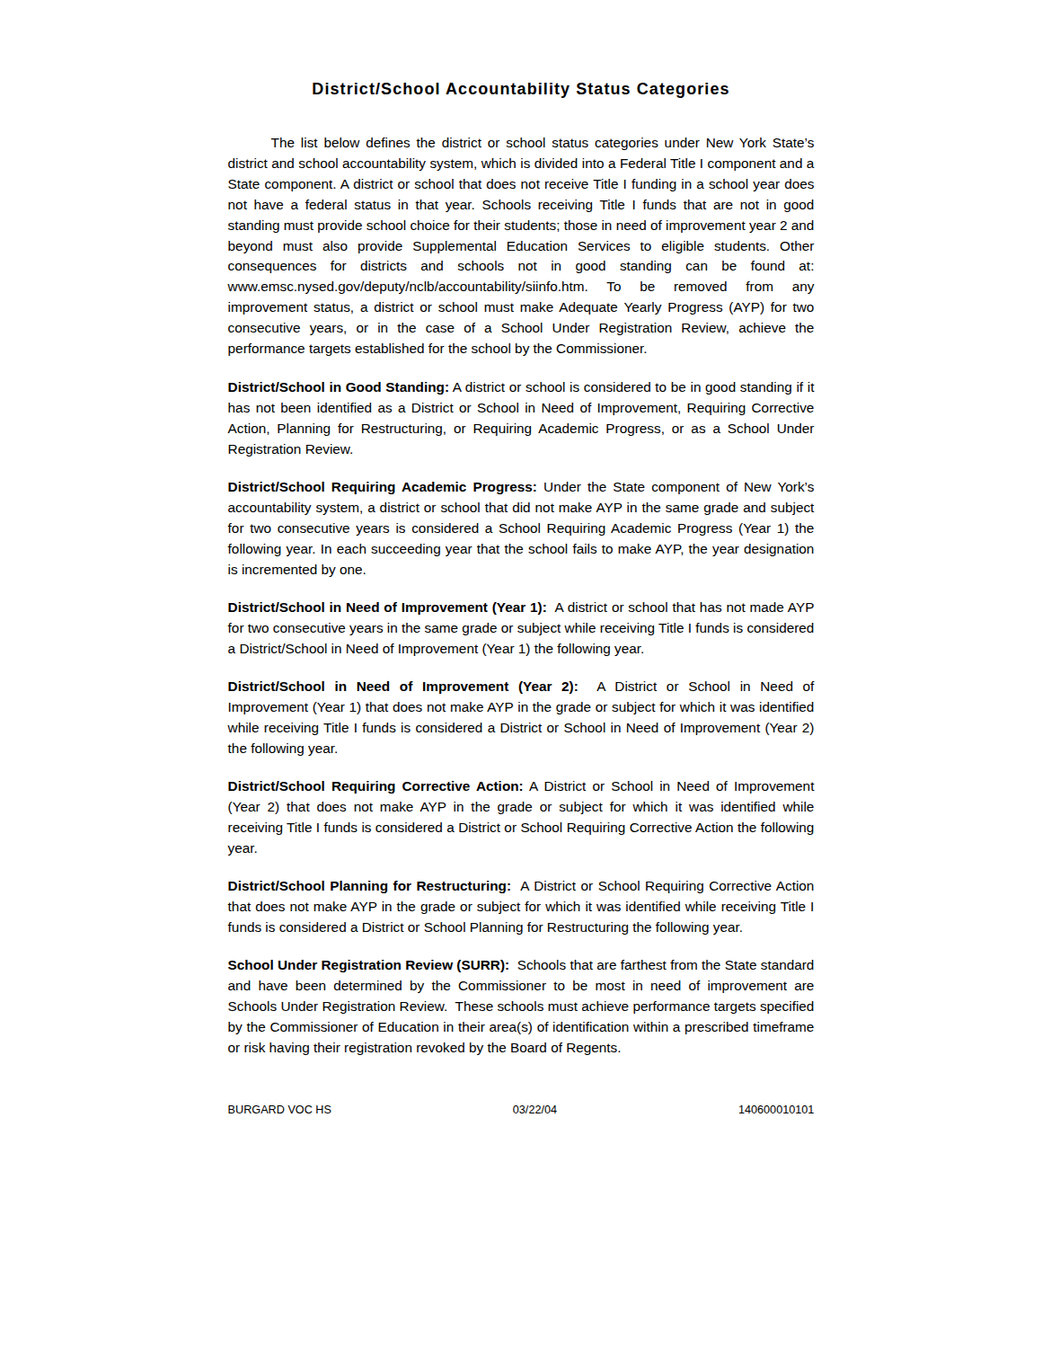District/School Accountability Status Categories
The list below defines the district or school status categories under New York State’s district and school accountability system, which is divided into a Federal Title I component and a State component. A district or school that does not receive Title I funding in a school year does not have a federal status in that year. Schools receiving Title I funds that are not in good standing must provide school choice for their students; those in need of improvement year 2 and beyond must also provide Supplemental Education Services to eligible students. Other consequences for districts and schools not in good standing can be found at: www.emsc.nysed.gov/deputy/nclb/accountability/siinfo.htm. To be removed from any improvement status, a district or school must make Adequate Yearly Progress (AYP) for two consecutive years, or in the case of a School Under Registration Review, achieve the performance targets established for the school by the Commissioner.
District/School in Good Standing: A district or school is considered to be in good standing if it has not been identified as a District or School in Need of Improvement, Requiring Corrective Action, Planning for Restructuring, or Requiring Academic Progress, or as a School Under Registration Review.
District/School Requiring Academic Progress: Under the State component of New York’s accountability system, a district or school that did not make AYP in the same grade and subject for two consecutive years is considered a School Requiring Academic Progress (Year 1) the following year. In each succeeding year that the school fails to make AYP, the year designation is incremented by one.
District/School in Need of Improvement (Year 1): A district or school that has not made AYP for two consecutive years in the same grade or subject while receiving Title I funds is considered a District/School in Need of Improvement (Year 1) the following year.
District/School in Need of Improvement (Year 2): A District or School in Need of Improvement (Year 1) that does not make AYP in the grade or subject for which it was identified while receiving Title I funds is considered a District or School in Need of Improvement (Year 2) the following year.
District/School Requiring Corrective Action: A District or School in Need of Improvement (Year 2) that does not make AYP in the grade or subject for which it was identified while receiving Title I funds is considered a District or School Requiring Corrective Action the following year.
District/School Planning for Restructuring: A District or School Requiring Corrective Action that does not make AYP in the grade or subject for which it was identified while receiving Title I funds is considered a District or School Planning for Restructuring the following year.
School Under Registration Review (SURR): Schools that are farthest from the State standard and have been determined by the Commissioner to be most in need of improvement are Schools Under Registration Review. These schools must achieve performance targets specified by the Commissioner of Education in their area(s) of identification within a prescribed timeframe or risk having their registration revoked by the Board of Regents.
BURGARD VOC HS 03/22/04 140600010101